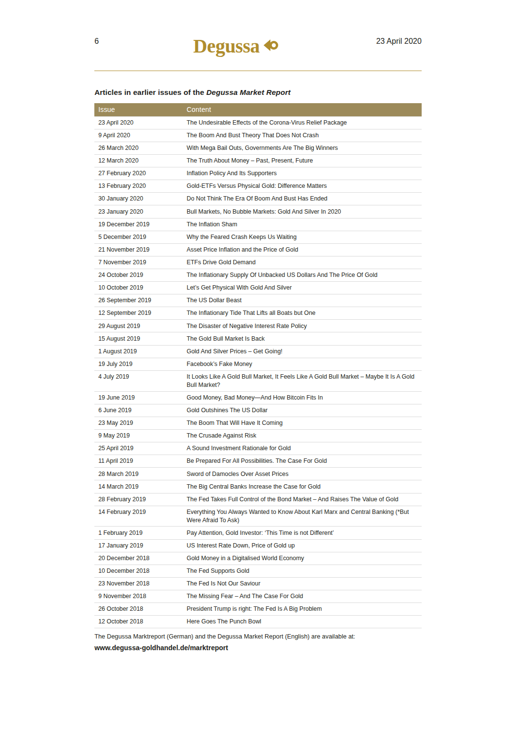6
Degussa
23 April 2020
Articles in earlier issues of the Degussa Market Report
| Issue | Content |
| --- | --- |
| 23 April 2020 | The Undesirable Effects of the Corona-Virus Relief Package |
| 9 April 2020 | The Boom And Bust Theory That Does Not Crash |
| 26 March 2020 | With Mega Bail Outs, Governments Are The Big Winners |
| 12 March 2020 | The Truth About Money – Past, Present, Future |
| 27 February 2020 | Inflation Policy And Its Supporters |
| 13 February 2020 | Gold-ETFs Versus Physical Gold: Difference Matters |
| 30 January 2020 | Do Not Think The Era Of Boom And Bust Has Ended |
| 23 January 2020 | Bull Markets, No Bubble Markets: Gold And Silver In 2020 |
| 19 December 2019 | The Inflation Sham |
| 5 December 2019 | Why the Feared Crash Keeps Us Waiting |
| 21 November 2019 | Asset Price Inflation and the Price of Gold |
| 7 November 2019 | ETFs Drive Gold Demand |
| 24 October 2019 | The Inflationary Supply Of Unbacked US Dollars And The Price Of Gold |
| 10 October 2019 | Let’s Get Physical With Gold And Silver |
| 26 September 2019 | The US Dollar Beast |
| 12 September 2019 | The Inflationary Tide That Lifts all Boats but One |
| 29 August 2019 | The Disaster of Negative Interest Rate Policy |
| 15 August 2019 | The Gold Bull Market Is Back |
| 1 August 2019 | Gold And Silver Prices – Get Going! |
| 19 July 2019 | Facebook’s Fake Money |
| 4 July 2019 | It Looks Like A Gold Bull Market, It Feels Like A Gold Bull Market – Maybe It Is A Gold Bull Market? |
| 19 June 2019 | Good Money, Bad Money—And How Bitcoin Fits In |
| 6 June 2019 | Gold Outshines The US Dollar |
| 23 May 2019 | The Boom That Will Have It Coming |
| 9 May 2019 | The Crusade Against Risk |
| 25 April 2019 | A Sound Investment Rationale for Gold |
| 11 April 2019 | Be Prepared For All Possibilities. The Case For Gold |
| 28 March 2019 | Sword of Damocles Over Asset Prices |
| 14 March 2019 | The Big Central Banks Increase the Case for Gold |
| 28 February 2019 | The Fed Takes Full Control of the Bond Market – And Raises The Value of Gold |
| 14 February 2019 | Everything You Always Wanted to Know About Karl Marx and Central Banking (*But Were Afraid To Ask) |
| 1 February 2019 | Pay Attention, Gold Investor: ‘This Time is not Different’ |
| 17 January 2019 | US Interest Rate Down, Price of Gold up |
| 20 December 2018 | Gold Money in a Digitalised World Economy |
| 10 December 2018 | The Fed Supports Gold |
| 23 November 2018 | The Fed Is Not Our Saviour |
| 9 November 2018 | The Missing Fear – And The Case For Gold |
| 26 October 2018 | President Trump is right: The Fed Is A Big Problem |
| 12 October 2018 | Here Goes The Punch Bowl |
The Degussa Marktreport (German) and the Degussa Market Report (English) are available at: www.degussa-goldhandel.de/marktreport